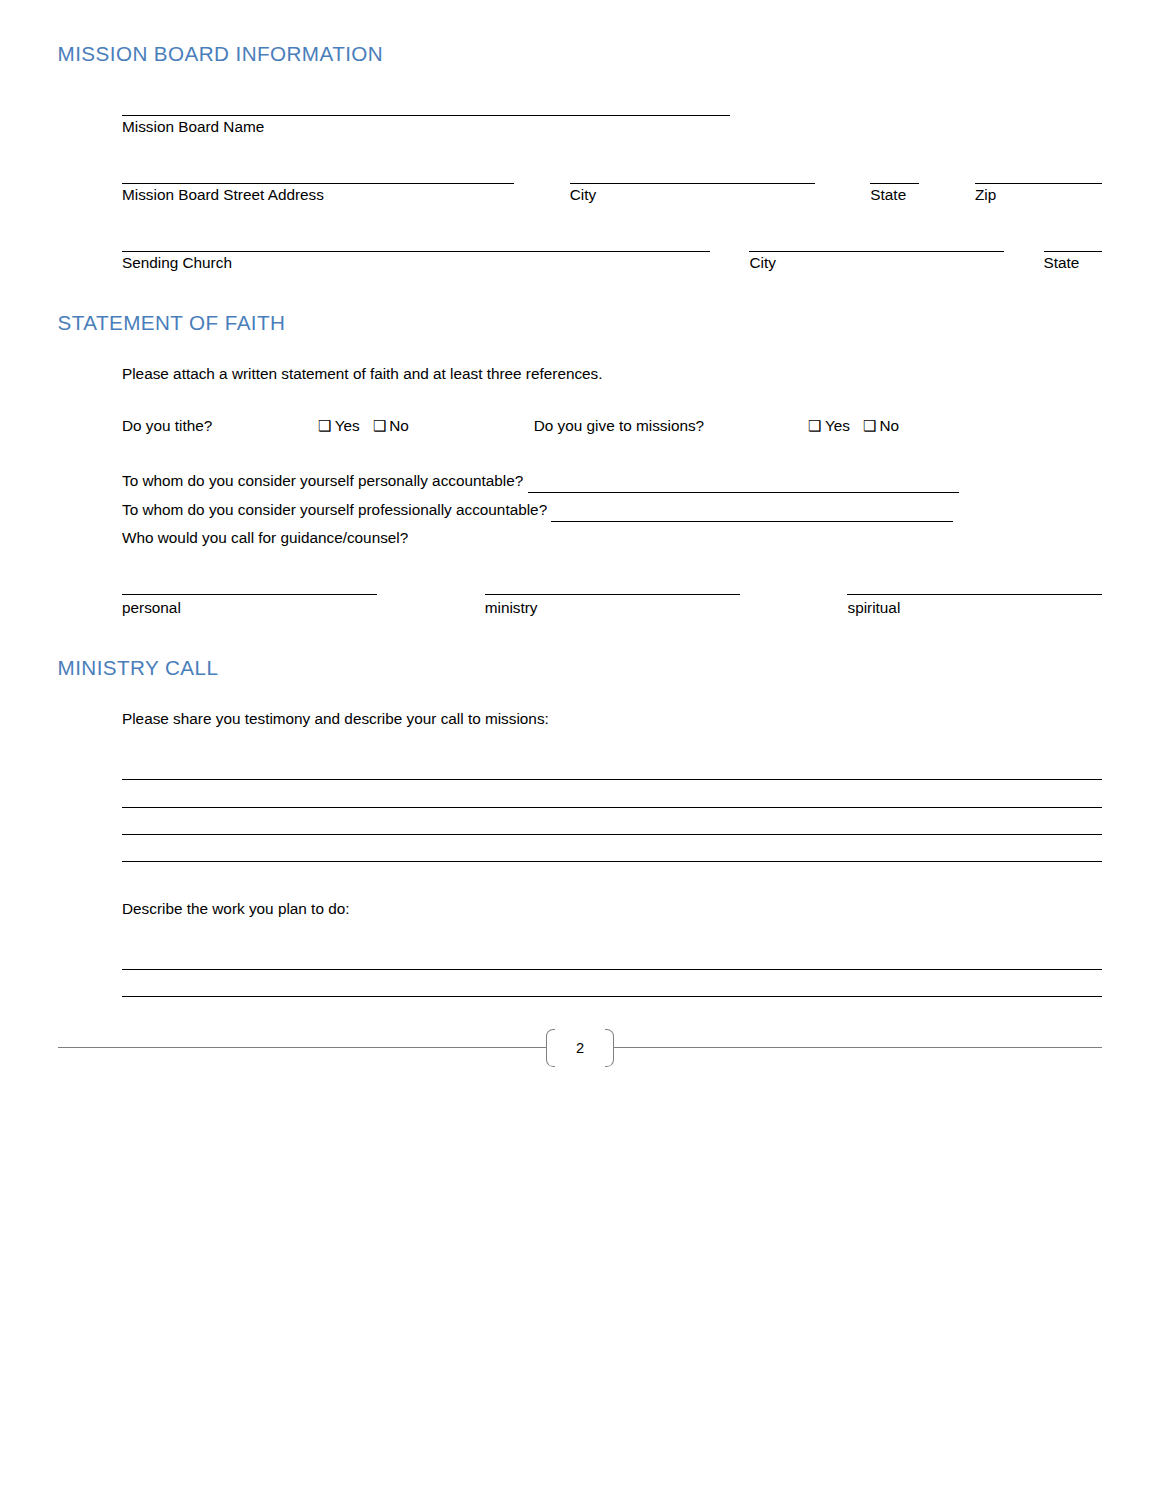MISSION BOARD INFORMATION
| Mission Board Name | |
| Mission Board Street Address | | City | | State | | Zip |
| Sending Church | | City | | State |
STATEMENT OF FAITH
Please attach a written statement of faith and at least three references.
| Do you tithe? | ❑ Yes ❑ No | Do you give to missions? | ❑ Yes ❑ No |
To whom do you consider yourself personally accountable?
To whom do you consider yourself professionally accountable?
Who would you call for guidance/counsel?
| personal | | ministry | | spiritual |
MINISTRY CALL
Please share you testimony and describe your call to missions:
Describe the work you plan to do:
2